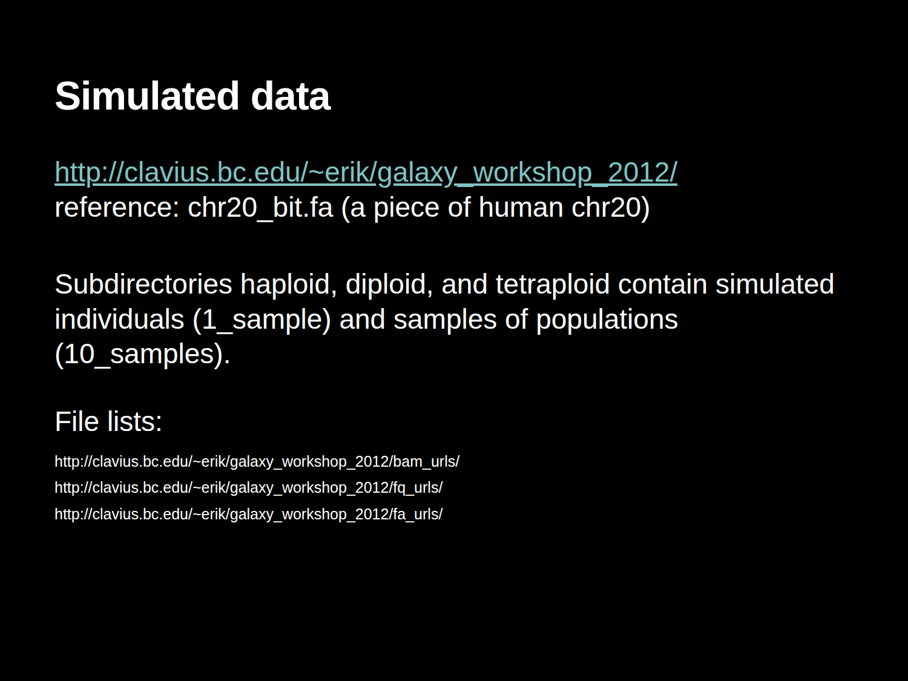Simulated data
http://clavius.bc.edu/~erik/galaxy_workshop_2012/
reference: chr20_bit.fa (a piece of human chr20)
Subdirectories haploid, diploid, and tetraploid contain simulated individuals (1_sample) and samples of populations (10_samples).
File lists:
http://clavius.bc.edu/~erik/galaxy_workshop_2012/bam_urls/
http://clavius.bc.edu/~erik/galaxy_workshop_2012/fq_urls/
http://clavius.bc.edu/~erik/galaxy_workshop_2012/fa_urls/